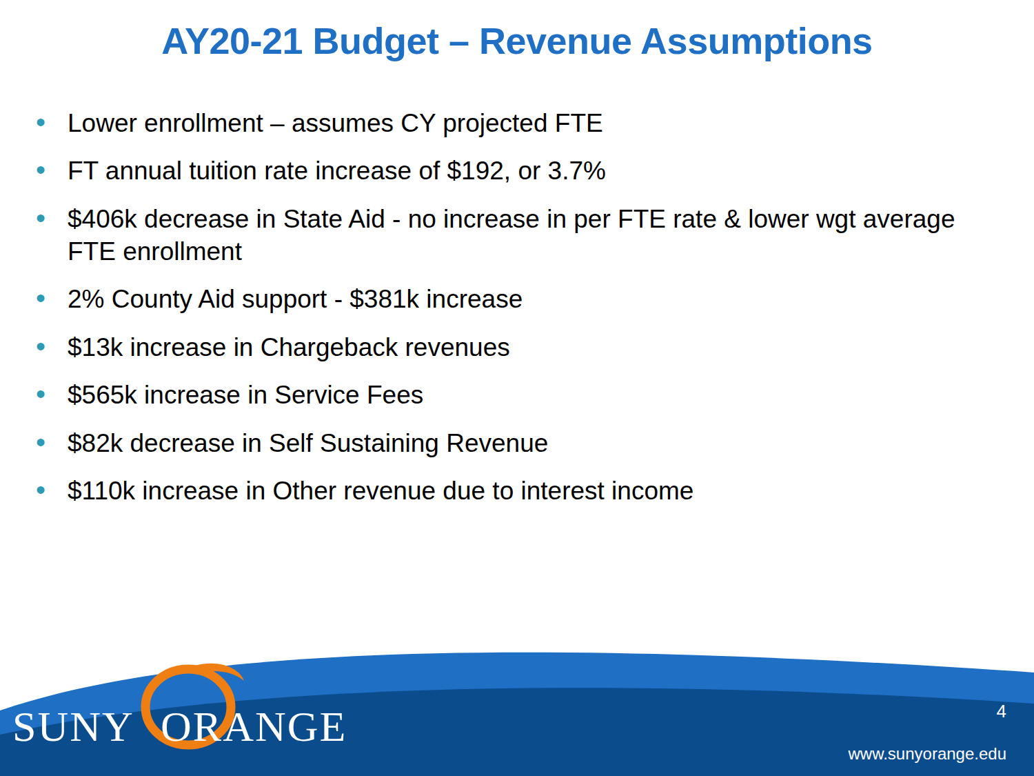AY20-21 Budget – Revenue Assumptions
Lower enrollment – assumes CY projected FTE
FT annual tuition rate increase of $192, or 3.7%
$406k decrease in State Aid - no increase in per FTE rate & lower wgt average FTE enrollment
2% County Aid support - $381k increase
$13k increase in Chargeback revenues
$565k increase in Service Fees
$82k decrease in Self Sustaining Revenue
$110k increase in Other revenue due to interest income
SUNY
ORANGE
4
www.sunyorange.edu